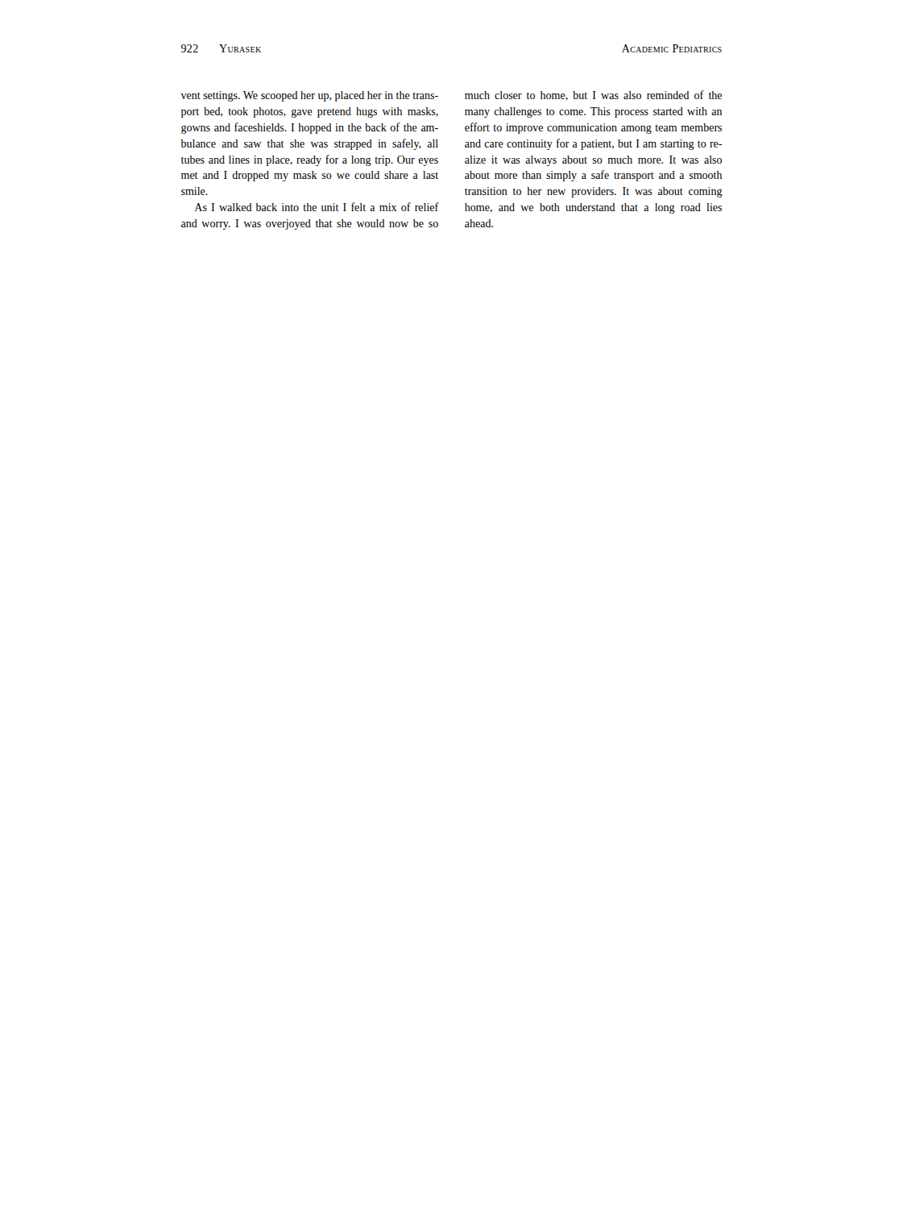922 Yurasek
Academic Pediatrics
vent settings. We scooped her up, placed her in the transport bed, took photos, gave pretend hugs with masks, gowns and faceshields. I hopped in the back of the ambulance and saw that she was strapped in safely, all tubes and lines in place, ready for a long trip. Our eyes met and I dropped my mask so we could share a last smile.
As I walked back into the unit I felt a mix of relief and worry. I was overjoyed that she would now be so much closer to home, but I was also reminded of the many challenges to come. This process started with an effort to improve communication among team members and care continuity for a patient, but I am starting to realize it was always about so much more. It was also about more than simply a safe transport and a smooth transition to her new providers. It was about coming home, and we both understand that a long road lies ahead.